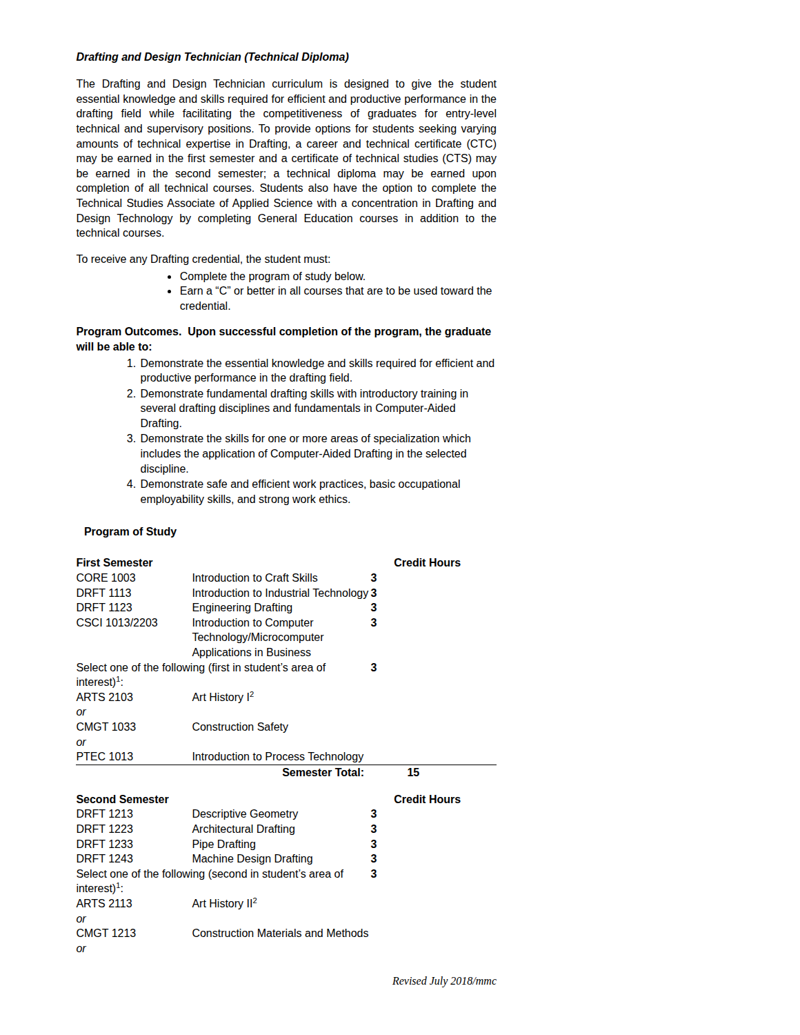Drafting and Design Technician (Technical Diploma)
The Drafting and Design Technician curriculum is designed to give the student essential knowledge and skills required for efficient and productive performance in the drafting field while facilitating the competitiveness of graduates for entry-level technical and supervisory positions. To provide options for students seeking varying amounts of technical expertise in Drafting, a career and technical certificate (CTC) may be earned in the first semester and a certificate of technical studies (CTS) may be earned in the second semester; a technical diploma may be earned upon completion of all technical courses. Students also have the option to complete the Technical Studies Associate of Applied Science with a concentration in Drafting and Design Technology by completing General Education courses in addition to the technical courses.
To receive any Drafting credential, the student must:
Complete the program of study below.
Earn a “C” or better in all courses that are to be used toward the credential.
Program Outcomes. Upon successful completion of the program, the graduate will be able to:
Demonstrate the essential knowledge and skills required for efficient and productive performance in the drafting field.
Demonstrate fundamental drafting skills with introductory training in several drafting disciplines and fundamentals in Computer-Aided Drafting.
Demonstrate the skills for one or more areas of specialization which includes the application of Computer-Aided Drafting in the selected discipline.
Demonstrate safe and efficient work practices, basic occupational employability skills, and strong work ethics.
Program of Study
| First Semester | | Credit Hours |
| CORE 1003 | Introduction to Craft Skills | 3 |
| DRFT 1113 | Introduction to Industrial Technology | 3 |
| DRFT 1123 | Engineering Drafting | 3 |
| CSCI 1013/2203 | Introduction to Computer Technology/Microcomputer Applications in Business | 3 |
| Select one of the following (first in student’s area of interest) 1 : | 3 |
| ARTS 2103 | Art History I 2 | |
| or |
| CMGT 1033 | Construction Safety | |
| or |
| PTEC 1013 | Introduction to Process Technology | |
| | Semester Total: | 15 |
| Second Semester | | Credit Hours |
| DRFT 1213 | Descriptive Geometry | 3 |
| DRFT 1223 | Architectural Drafting | 3 |
| DRFT 1233 | Pipe Drafting | 3 |
| DRFT 1243 | Machine Design Drafting | 3 |
| Select one of the following (second in student’s area of interest) 1 : | 3 |
| ARTS 2113 | Art History II 2 | |
| or |
| CMGT 1213 | Construction Materials and Methods | |
| or |
Revised July 2018/mmc